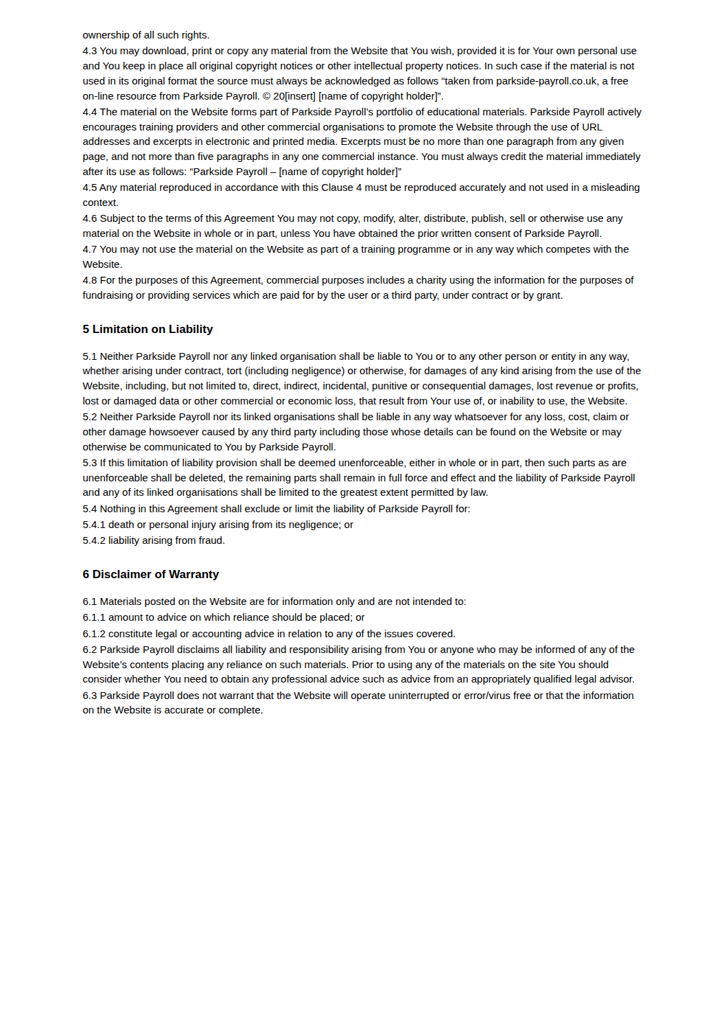ownership of all such rights.
4.3 You may download, print or copy any material from the Website that You wish, provided it is for Your own personal use and You keep in place all original copyright notices or other intellectual property notices. In such case if the material is not used in its original format the source must always be acknowledged as follows “taken from parkside-payroll.co.uk, a free on-line resource from Parkside Payroll. © 20[insert] [name of copyright holder]”.
4.4 The material on the Website forms part of Parkside Payroll’s portfolio of educational materials. Parkside Payroll actively encourages training providers and other commercial organisations to promote the Website through the use of URL addresses and excerpts in electronic and printed media. Excerpts must be no more than one paragraph from any given page, and not more than five paragraphs in any one commercial instance. You must always credit the material immediately after its use as follows: “Parkside Payroll – [name of copyright holder]”
4.5 Any material reproduced in accordance with this Clause 4 must be reproduced accurately and not used in a misleading context.
4.6 Subject to the terms of this Agreement You may not copy, modify, alter, distribute, publish, sell or otherwise use any material on the Website in whole or in part, unless You have obtained the prior written consent of Parkside Payroll.
4.7 You may not use the material on the Website as part of a training programme or in any way which competes with the Website.
4.8 For the purposes of this Agreement, commercial purposes includes a charity using the information for the purposes of fundraising or providing services which are paid for by the user or a third party, under contract or by grant.
5 Limitation on Liability
5.1 Neither Parkside Payroll nor any linked organisation shall be liable to You or to any other person or entity in any way, whether arising under contract, tort (including negligence) or otherwise, for damages of any kind arising from the use of the Website, including, but not limited to, direct, indirect, incidental, punitive or consequential damages, lost revenue or profits, lost or damaged data or other commercial or economic loss, that result from Your use of, or inability to use, the Website.
5.2 Neither Parkside Payroll nor its linked organisations shall be liable in any way whatsoever for any loss, cost, claim or other damage howsoever caused by any third party including those whose details can be found on the Website or may otherwise be communicated to You by Parkside Payroll.
5.3 If this limitation of liability provision shall be deemed unenforceable, either in whole or in part, then such parts as are unenforceable shall be deleted, the remaining parts shall remain in full force and effect and the liability of Parkside Payroll and any of its linked organisations shall be limited to the greatest extent permitted by law.
5.4 Nothing in this Agreement shall exclude or limit the liability of Parkside Payroll for:
5.4.1 death or personal injury arising from its negligence; or
5.4.2 liability arising from fraud.
6 Disclaimer of Warranty
6.1 Materials posted on the Website are for information only and are not intended to:
6.1.1 amount to advice on which reliance should be placed; or
6.1.2 constitute legal or accounting advice in relation to any of the issues covered.
6.2 Parkside Payroll disclaims all liability and responsibility arising from You or anyone who may be informed of any of the Website’s contents placing any reliance on such materials. Prior to using any of the materials on the site You should consider whether You need to obtain any professional advice such as advice from an appropriately qualified legal advisor.
6.3 Parkside Payroll does not warrant that the Website will operate uninterrupted or error/virus free or that the information on the Website is accurate or complete.